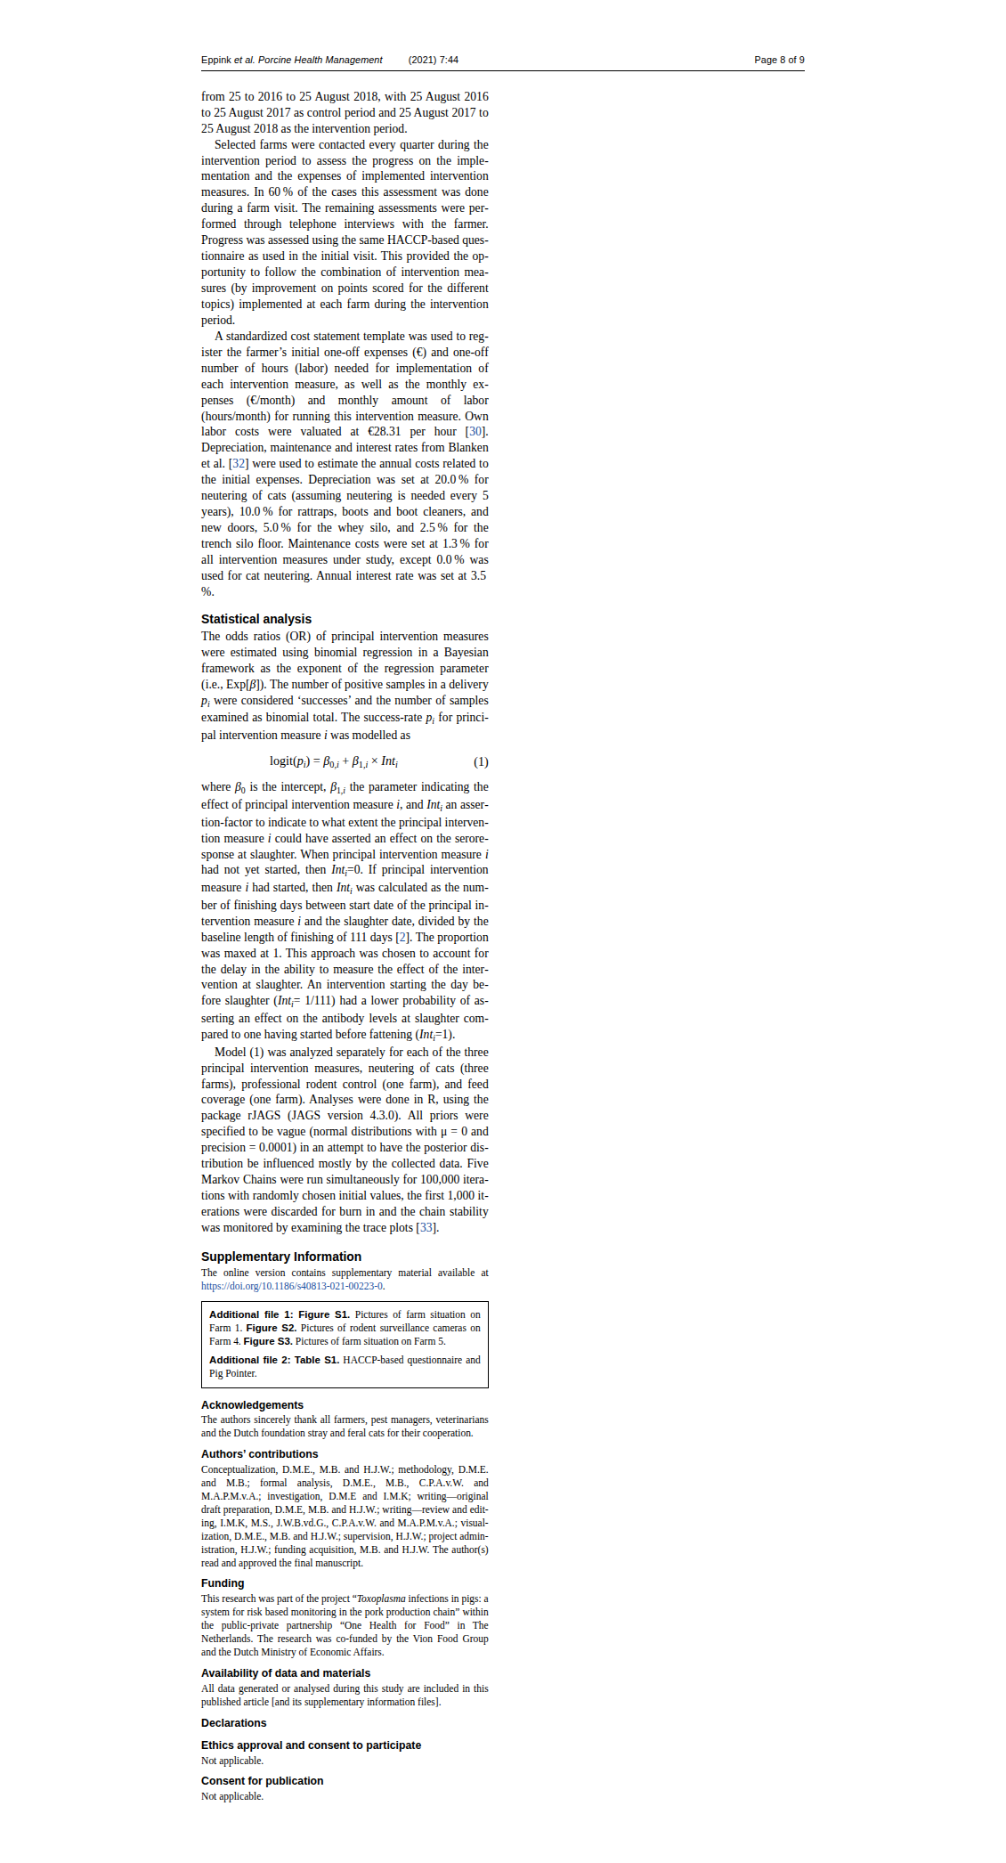Eppink et al. Porcine Health Management (2021) 7:44
Page 8 of 9
from 25 to 2016 to 25 August 2018, with 25 August 2016 to 25 August 2017 as control period and 25 August 2017 to 25 August 2018 as the intervention period.
Selected farms were contacted every quarter during the intervention period to assess the progress on the implementation and the expenses of implemented intervention measures. In 60 % of the cases this assessment was done during a farm visit. The remaining assessments were performed through telephone interviews with the farmer. Progress was assessed using the same HACCP-based questionnaire as used in the initial visit. This provided the opportunity to follow the combination of intervention measures (by improvement on points scored for the different topics) implemented at each farm during the intervention period.
A standardized cost statement template was used to register the farmer’s initial one-off expenses (€) and one-off number of hours (labor) needed for implementation of each intervention measure, as well as the monthly expenses (€/month) and monthly amount of labor (hours/month) for running this intervention measure. Own labor costs were valuated at €28.31 per hour [30]. Depreciation, maintenance and interest rates from Blanken et al. [32] were used to estimate the annual costs related to the initial expenses. Depreciation was set at 20.0 % for neutering of cats (assuming neutering is needed every 5 years), 10.0 % for rattraps, boots and boot cleaners, and new doors, 5.0 % for the whey silo, and 2.5 % for the trench silo floor. Maintenance costs were set at 1.3 % for all intervention measures under study, except 0.0 % was used for cat neutering. Annual interest rate was set at 3.5 %.
Statistical analysis
The odds ratios (OR) of principal intervention measures were estimated using binomial regression in a Bayesian framework as the exponent of the regression parameter (i.e., Exp[β]). The number of positive samples in a delivery pi were considered ‘successes’ and the number of samples examined as binomial total. The success-rate pi for principal intervention measure i was modelled as
logit(pi) = β0,i + β1,i × Inti
(1)
where β0 is the intercept, β1,i the parameter indicating the effect of principal intervention measure i, and Inti an assertion-factor to indicate to what extent the principal intervention measure i could have asserted an effect on the seroresponse at slaughter. When principal intervention measure i had not yet started, then Inti=0. If principal intervention measure i had started, then Inti was calculated as the number of finishing days between start date of the principal intervention measure i and the slaughter date, divided by the baseline length of finishing of 111 days [2]. The proportion was maxed at 1. This approach was chosen to account for the delay in the ability to measure the effect of the intervention at slaughter. An intervention starting the day before slaughter (Inti= 1/111) had a lower probability of asserting an effect on the antibody levels at slaughter compared to one having started before fattening (Inti=1).
Model (1) was analyzed separately for each of the three principal intervention measures, neutering of cats (three farms), professional rodent control (one farm), and feed coverage (one farm). Analyses were done in R, using the package rJAGS (JAGS version 4.3.0). All priors were specified to be vague (normal distributions with μ = 0 and precision = 0.0001) in an attempt to have the posterior distribution be influenced mostly by the collected data. Five Markov Chains were run simultaneously for 100,000 iterations with randomly chosen initial values, the first 1,000 iterations were discarded for burn in and the chain stability was monitored by examining the trace plots [33].
Supplementary Information
The online version contains supplementary material available at https://doi.org/10.1186/s40813-021-00223-0.
Additional file 1: Figure S1. Pictures of farm situation on Farm 1. Figure S2. Pictures of rodent surveillance cameras on Farm 4. Figure S3. Pictures of farm situation on Farm 5.
Additional file 2: Table S1. HACCP-based questionnaire and Pig Pointer.
Acknowledgements
The authors sincerely thank all farmers, pest managers, veterinarians and the Dutch foundation stray and feral cats for their cooperation.
Authors’ contributions
Conceptualization, D.M.E., M.B. and H.J.W.; methodology, D.M.E. and M.B.; formal analysis, D.M.E., M.B., C.P.A.v.W. and M.A.P.M.v.A.; investigation, D.M.E and I.M.K; writing—original draft preparation, D.M.E, M.B. and H.J.W.; writing—review and editing, I.M.K, M.S., J.W.B.vd.G., C.P.A.v.W. and M.A.P.M.v.A.; visualization, D.M.E., M.B. and H.J.W.; supervision, H.J.W.; project administration, H.J.W.; funding acquisition, M.B. and H.J.W. The author(s) read and approved the final manuscript.
Funding
This research was part of the project “Toxoplasma infections in pigs: a system for risk based monitoring in the pork production chain” within the public-private partnership “One Health for Food” in The Netherlands. The research was co-funded by the Vion Food Group and the Dutch Ministry of Economic Affairs.
Availability of data and materials
All data generated or analysed during this study are included in this published article [and its supplementary information files].
Declarations
Ethics approval and consent to participate
Not applicable.
Consent for publication
Not applicable.